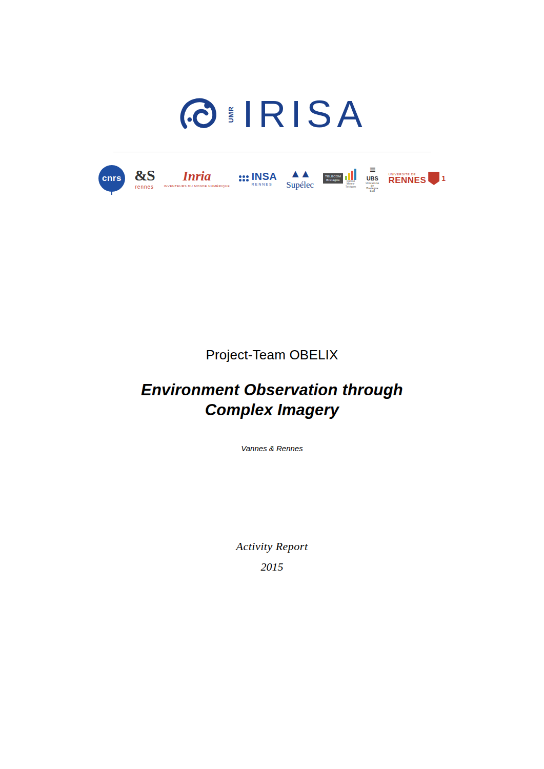UMR
IRISA
cnrs
&S
rennes
Inria
INVENTEURS DU MONDE NUMÉRIQUE
INSA
RENNES
▲▲
Supélec
TELECOM
Bretagne
Institut
Mines-Télécom
≡
UBS
Université
de Bretagne Sud
UNIVERSITÉ DE
RENNES
1
Project-Team OBELIX
Environment Observation through
Complex Imagery
Vannes & Rennes
Activity Report
2015